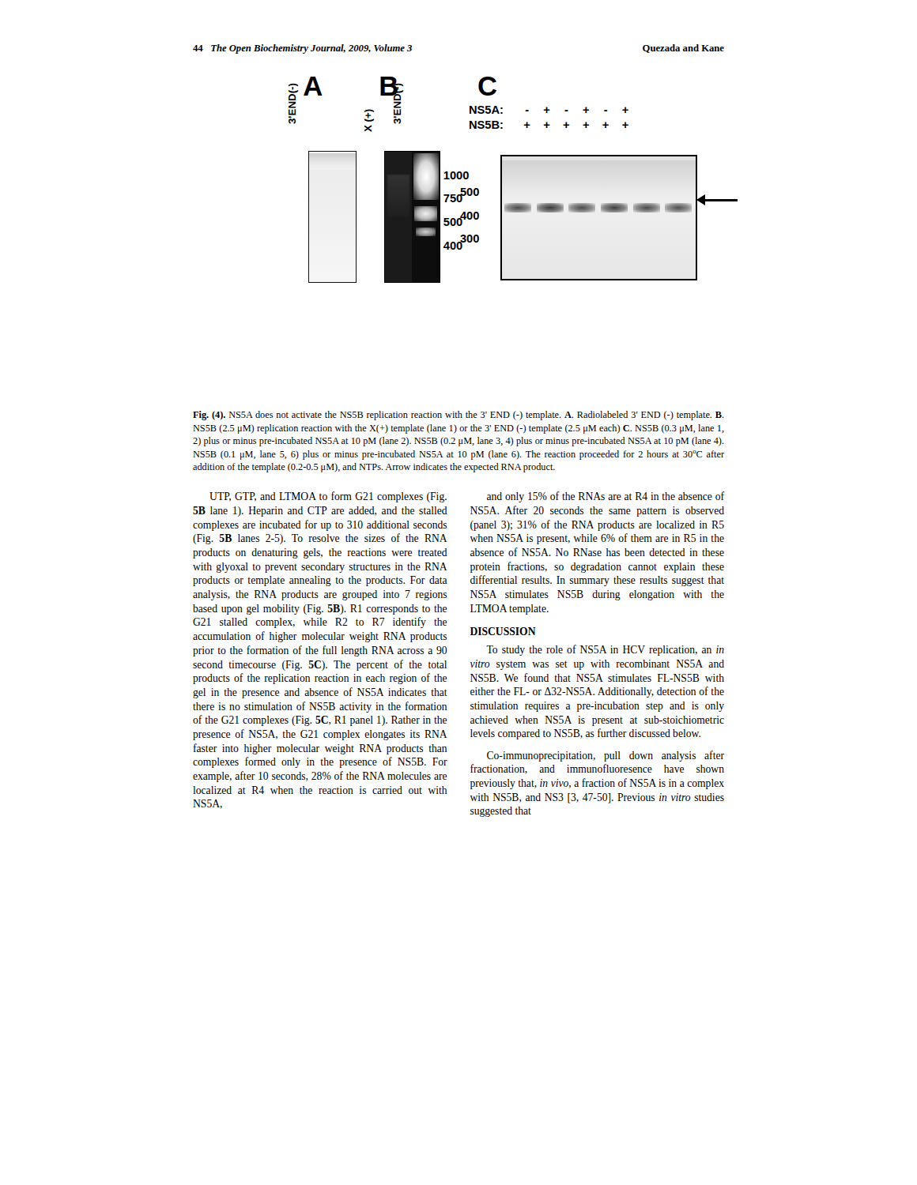44 The Open Biochemistry Journal, 2009, Volume 3
Quezada and Kane
A B C
3'END(-)
X (+)
3'END(-)
1000
750
500
400
| NS5A: | - | + | - | + | - | + |
| NS5B: | + | + | + | + | + | + |
500
400
300
Fig. (4). NS5A does not activate the NS5B replication reaction with the 3' END (-) template. A. Radiolabeled 3' END (-) template. B. NS5B (2.5 μM) replication reaction with the X(+) template (lane 1) or the 3' END (-) template (2.5 μM each) C. NS5B (0.3 μM, lane 1, 2) plus or minus pre-incubated NS5A at 10 pM (lane 2). NS5B (0.2 μM, lane 3, 4) plus or minus pre-incubated NS5A at 10 pM (lane 4). NS5B (0.1 μM, lane 5, 6) plus or minus pre-incubated NS5A at 10 pM (lane 6). The reaction proceeded for 2 hours at 30o C after addition of the template (0.2-0.5 μM), and NTPs. Arrow indicates the expected RNA product.
UTP, GTP, and LTMOA to form G21 complexes (Fig. 5B lane 1). Heparin and CTP are added, and the stalled complexes are incubated for up to 310 additional seconds (Fig. 5B lanes 2-5). To resolve the sizes of the RNA products on denaturing gels, the reactions were treated with glyoxal to prevent secondary structures in the RNA products or template annealing to the products. For data analysis, the RNA products are grouped into 7 regions based upon gel mobility (Fig. 5B). R1 corresponds to the G21 stalled complex, while R2 to R7 identify the accumulation of higher molecular weight RNA products prior to the formation of the full length RNA across a 90 second timecourse (Fig. 5C). The percent of the total products of the replication reaction in each region of the gel in the presence and absence of NS5A indicates that there is no stimulation of NS5B activity in the formation of the G21 complexes (Fig. 5C, R1 panel 1). Rather in the presence of NS5A, the G21 complex elongates its RNA faster into higher molecular weight RNA products than complexes formed only in the presence of NS5B. For example, after 10 seconds, 28% of the RNA molecules are localized at R4 when the reaction is carried out with NS5A,
and only 15% of the RNAs are at R4 in the absence of NS5A. After 20 seconds the same pattern is observed (panel 3); 31% of the RNA products are localized in R5 when NS5A is present, while 6% of them are in R5 in the absence of NS5A. No RNase has been detected in these protein fractions, so degradation cannot explain these differential results. In summary these results suggest that NS5A stimulates NS5B during elongation with the LTMOA template.
DISCUSSION
To study the role of NS5A in HCV replication, an in vitro system was set up with recombinant NS5A and NS5B. We found that NS5A stimulates FL-NS5B with either the FL- or Δ32-NS5A. Additionally, detection of the stimulation requires a pre-incubation step and is only achieved when NS5A is present at sub-stoichiometric levels compared to NS5B, as further discussed below.
Co-immunoprecipitation, pull down analysis after fractionation, and immunofluoresence have shown previously that, in vivo, a fraction of NS5A is in a complex with NS5B, and NS3 [3, 47-50]. Previous in vitro studies suggested that